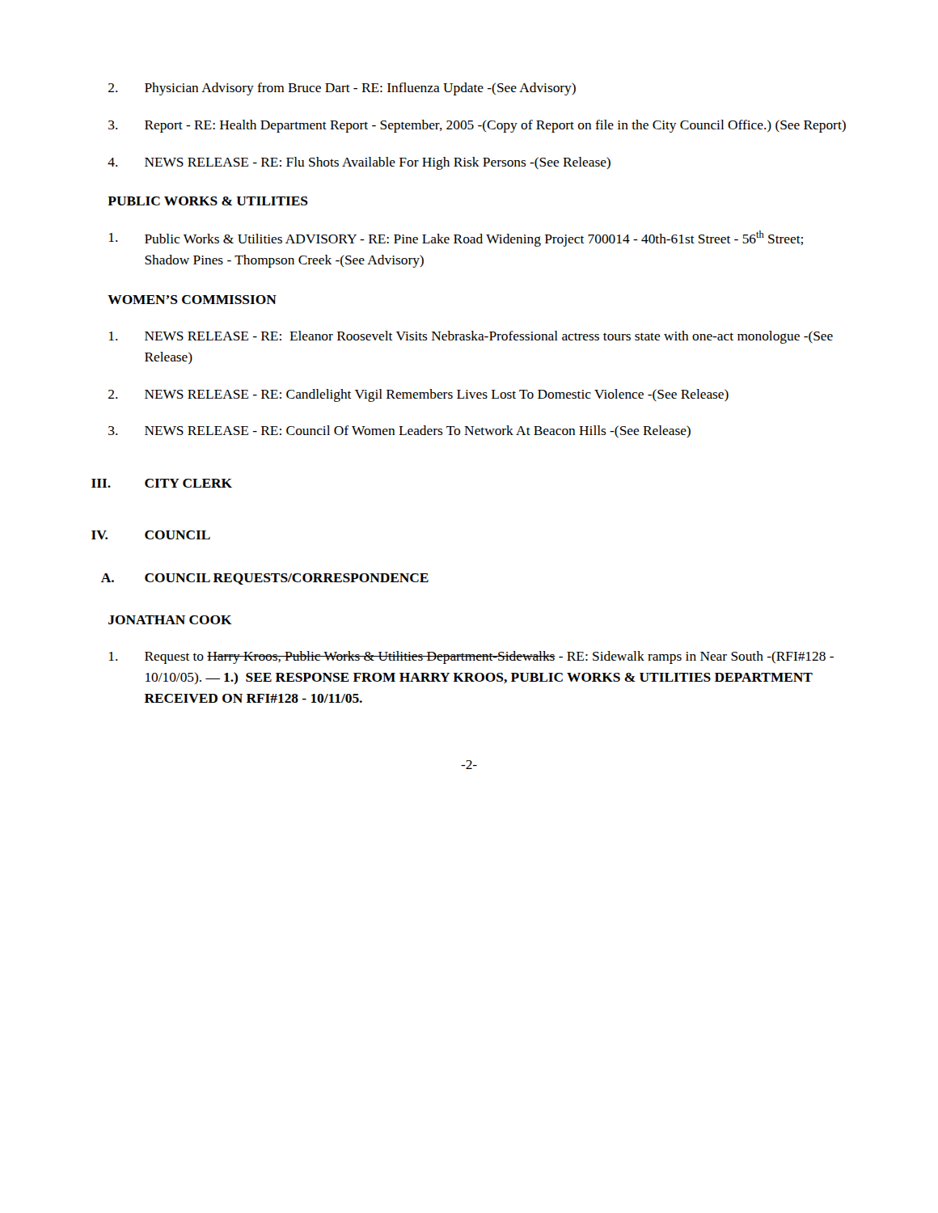2.
Physician Advisory from Bruce Dart - RE: Influenza Update -(See Advisory)
3.
Report - RE: Health Department Report - September, 2005 -(Copy of Report on file in the City Council Office.) (See Report)
4.
NEWS RELEASE - RE: Flu Shots Available For High Risk Persons -(See Release)
PUBLIC WORKS & UTILITIES
1.
Public Works & Utilities ADVISORY - RE: Pine Lake Road Widening Project 700014 - 40th-61st Street - 56th Street; Shadow Pines - Thompson Creek -(See Advisory)
WOMEN’S COMMISSION
1.
NEWS RELEASE - RE: Eleanor Roosevelt Visits Nebraska-Professional actress tours state with one-act monologue -(See Release)
2.
NEWS RELEASE - RE: Candlelight Vigil Remembers Lives Lost To Domestic Violence -(See Release)
3.
NEWS RELEASE - RE: Council Of Women Leaders To Network At Beacon Hills -(See Release)
III.
CITY CLERK
IV.
COUNCIL
A.
COUNCIL REQUESTS/CORRESPONDENCE
JONATHAN COOK
1.
Request to Harry Kroos, Public Works & Utilities Department-Sidewalks - RE: Sidewalk ramps in Near South -(RFI#128 - 10/10/05). — 1.) SEE RESPONSE FROM HARRY KROOS, PUBLIC WORKS & UTILITIES DEPARTMENT RECEIVED ON RFI#128 - 10/11/05.
-2-